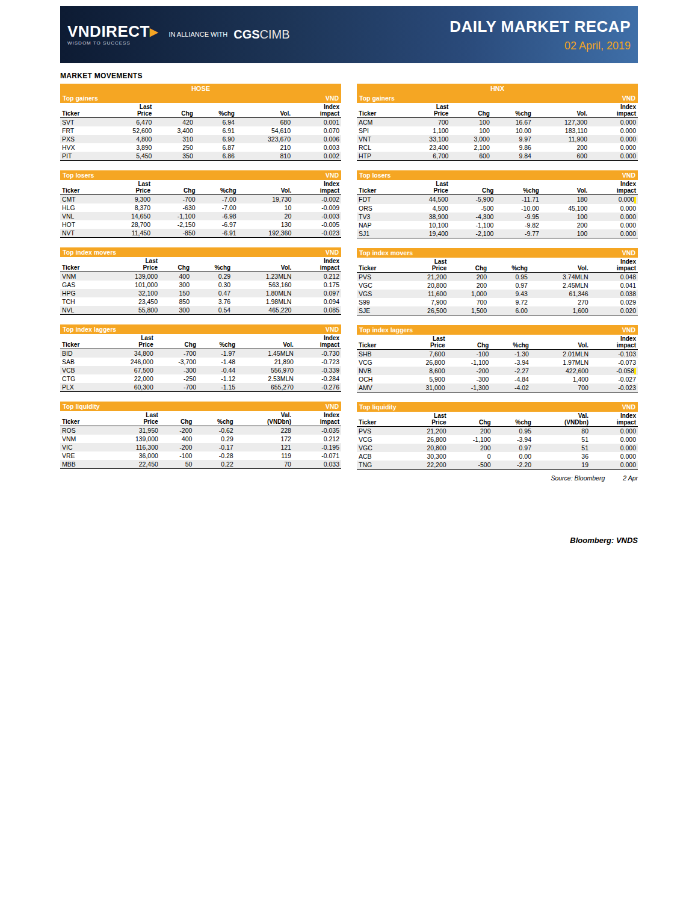VNDIRECT▸
WISDOM TO SUCCESS
IN ALLIANCE WITH
CGSCIMB
DAILY MARKET RECAP
02 April, 2019
MARKET MOVEMENTS
HOSE
Top gainers VND
| Ticker | Last Price | Chg | %chg | Vol. | Index impact |
| --- | --- | --- | --- | --- | --- |
| SVT | 6,470 | 420 | 6.94 | 680 | 0.001 |
| FRT | 52,600 | 3,400 | 6.91 | 54,610 | 0.070 |
| PXS | 4,800 | 310 | 6.90 | 323,670 | 0.006 |
| HVX | 3,890 | 250 | 6.87 | 210 | 0.003 |
| PIT | 5,450 | 350 | 6.86 | 810 | 0.002 |
Top losers VND
| Ticker | Last Price | Chg | %chg | Vol. | Index impact |
| --- | --- | --- | --- | --- | --- |
| CMT | 9,300 | -700 | -7.00 | 19,730 | -0.002 |
| HLG | 8,370 | -630 | -7.00 | 10 | -0.009 |
| VNL | 14,650 | -1,100 | -6.98 | 20 | -0.003 |
| HOT | 28,700 | -2,150 | -6.97 | 130 | -0.005 |
| NVT | 11,450 | -850 | -6.91 | 192,360 | -0.023 |
Top index movers VND
| Ticker | Last Price | Chg | %chg | Vol. | Index impact |
| --- | --- | --- | --- | --- | --- |
| VNM | 139,000 | 400 | 0.29 | 1.23MLN | 0.212 |
| GAS | 101,000 | 300 | 0.30 | 563,160 | 0.175 |
| HPG | 32,100 | 150 | 0.47 | 1.80MLN | 0.097 |
| TCH | 23,450 | 850 | 3.76 | 1.98MLN | 0.094 |
| NVL | 55,800 | 300 | 0.54 | 465,220 | 0.085 |
Top index laggers VND
| Ticker | Last Price | Chg | %chg | Vol. | Index impact |
| --- | --- | --- | --- | --- | --- |
| BID | 34,800 | -700 | -1.97 | 1.45MLN | -0.730 |
| SAB | 246,000 | -3,700 | -1.48 | 21,890 | -0.723 |
| VCB | 67,500 | -300 | -0.44 | 556,970 | -0.339 |
| CTG | 22,000 | -250 | -1.12 | 2.53MLN | -0.284 |
| PLX | 60,300 | -700 | -1.15 | 655,270 | -0.276 |
Top liquidity VND
| Ticker | Last Price | Chg | %chg | Val. (VNDbn) | Index impact |
| --- | --- | --- | --- | --- | --- |
| ROS | 31,950 | -200 | -0.62 | 228 | -0.035 |
| VNM | 139,000 | 400 | 0.29 | 172 | 0.212 |
| VIC | 116,300 | -200 | -0.17 | 121 | -0.195 |
| VRE | 36,000 | -100 | -0.28 | 119 | -0.071 |
| MBB | 22,450 | 50 | 0.22 | 70 | 0.033 |
HNX
Top gainers VND
| Ticker | Last Price | Chg | %chg | Vol. | Index impact |
| --- | --- | --- | --- | --- | --- |
| ACM | 700 | 100 | 16.67 | 127,300 | 0.000 |
| SPI | 1,100 | 100 | 10.00 | 183,110 | 0.000 |
| VNT | 33,100 | 3,000 | 9.97 | 11,900 | 0.000 |
| RCL | 23,400 | 2,100 | 9.86 | 200 | 0.000 |
| HTP | 6,700 | 600 | 9.84 | 600 | 0.000 |
Top losers VND
| Ticker | Last Price | Chg | %chg | Vol. | Index impact |
| --- | --- | --- | --- | --- | --- |
| FDT | 44,500 | -5,900 | -11.71 | 180 | 0.000 |
| ORS | 4,500 | -500 | -10.00 | 45,100 | 0.000 |
| TV3 | 38,900 | -4,300 | -9.95 | 100 | 0.000 |
| NAP | 10,100 | -1,100 | -9.82 | 200 | 0.000 |
| SJ1 | 19,400 | -2,100 | -9.77 | 100 | 0.000 |
Top index movers VND
| Ticker | Last Price | Chg | %chg | Vol. | Index impact |
| --- | --- | --- | --- | --- | --- |
| PVS | 21,200 | 200 | 0.95 | 3.74MLN | 0.048 |
| VGC | 20,800 | 200 | 0.97 | 2.45MLN | 0.041 |
| VGS | 11,600 | 1,000 | 9.43 | 61,346 | 0.038 |
| S99 | 7,900 | 700 | 9.72 | 270 | 0.029 |
| SJE | 26,500 | 1,500 | 6.00 | 1,600 | 0.020 |
Top index laggers VND
| Ticker | Last Price | Chg | %chg | Vol. | Index impact |
| --- | --- | --- | --- | --- | --- |
| SHB | 7,600 | -100 | -1.30 | 2.01MLN | -0.103 |
| VCG | 26,800 | -1,100 | -3.94 | 1.97MLN | -0.073 |
| NVB | 8,600 | -200 | -2.27 | 422,600 | -0.058 |
| OCH | 5,900 | -300 | -4.84 | 1,400 | -0.027 |
| AMV | 31,000 | -1,300 | -4.02 | 700 | -0.023 |
Top liquidity VND
| Ticker | Last Price | Chg | %chg | Val. (VNDbn) | Index impact |
| --- | --- | --- | --- | --- | --- |
| PVS | 21,200 | 200 | 0.95 | 80 | 0.000 |
| VCG | 26,800 | -1,100 | -3.94 | 51 | 0.000 |
| VGC | 20,800 | 200 | 0.97 | 51 | 0.000 |
| ACB | 30,300 | 0 | 0.00 | 36 | 0.000 |
| TNG | 22,200 | -500 | -2.20 | 19 | 0.000 |
Source: Bloomberg2 Apr
Bloomberg: VNDS